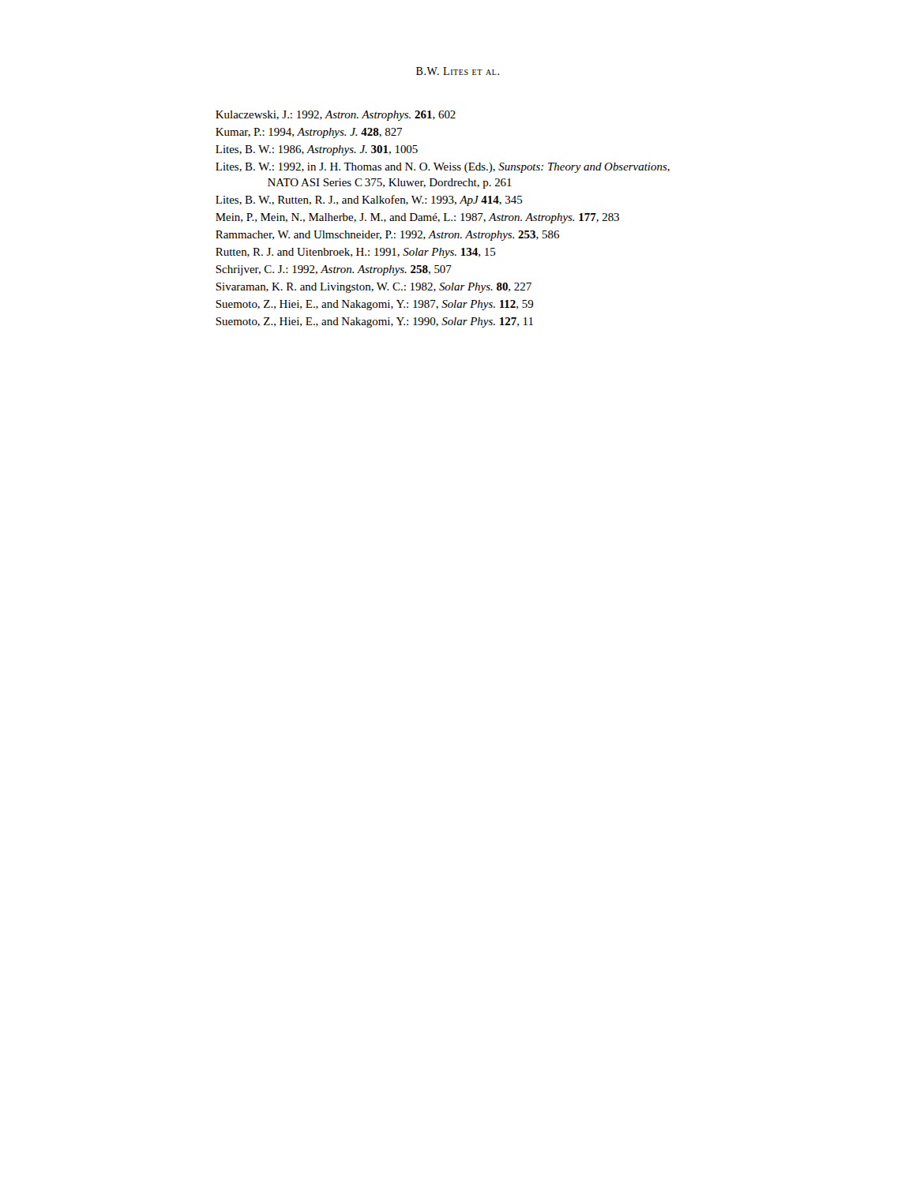B.W. Lites et al.
Kulaczewski, J.: 1992, Astron. Astrophys. 261, 602
Kumar, P.: 1994, Astrophys. J. 428, 827
Lites, B. W.: 1986, Astrophys. J. 301, 1005
Lites, B. W.: 1992, in J. H. Thomas and N. O. Weiss (Eds.), Sunspots: Theory and Observations, NATO ASI Series C 375, Kluwer, Dordrecht, p. 261
Lites, B. W., Rutten, R. J., and Kalkofen, W.: 1993, ApJ 414, 345
Mein, P., Mein, N., Malherbe, J. M., and Damé, L.: 1987, Astron. Astrophys. 177, 283
Rammacher, W. and Ulmschneider, P.: 1992, Astron. Astrophys. 253, 586
Rutten, R. J. and Uitenbroek, H.: 1991, Solar Phys. 134, 15
Schrijver, C. J.: 1992, Astron. Astrophys. 258, 507
Sivaraman, K. R. and Livingston, W. C.: 1982, Solar Phys. 80, 227
Suemoto, Z., Hiei, E., and Nakagomi, Y.: 1987, Solar Phys. 112, 59
Suemoto, Z., Hiei, E., and Nakagomi, Y.: 1990, Solar Phys. 127, 11